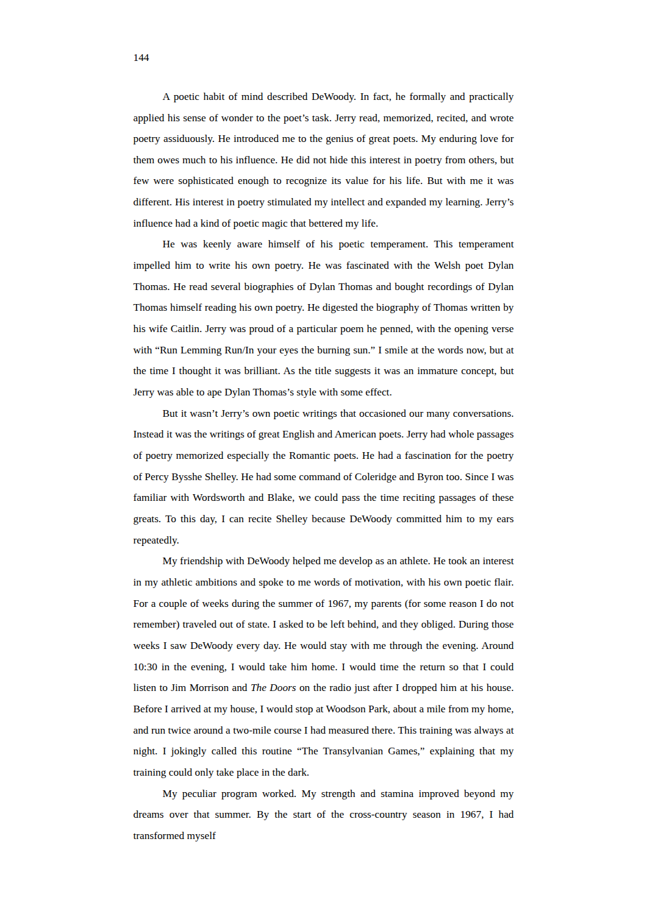144
A poetic habit of mind described DeWoody. In fact, he formally and practically applied his sense of wonder to the poet’s task. Jerry read, memorized, recited, and wrote poetry assiduously. He introduced me to the genius of great poets. My enduring love for them owes much to his influence. He did not hide this interest in poetry from others, but few were sophisticated enough to recognize its value for his life. But with me it was different. His interest in poetry stimulated my intellect and expanded my learning. Jerry’s influence had a kind of poetic magic that bettered my life.
He was keenly aware himself of his poetic temperament. This temperament impelled him to write his own poetry. He was fascinated with the Welsh poet Dylan Thomas. He read several biographies of Dylan Thomas and bought recordings of Dylan Thomas himself reading his own poetry. He digested the biography of Thomas written by his wife Caitlin. Jerry was proud of a particular poem he penned, with the opening verse with “Run Lemming Run/In your eyes the burning sun.” I smile at the words now, but at the time I thought it was brilliant. As the title suggests it was an immature concept, but Jerry was able to ape Dylan Thomas’s style with some effect.
But it wasn’t Jerry’s own poetic writings that occasioned our many conversations. Instead it was the writings of great English and American poets. Jerry had whole passages of poetry memorized especially the Romantic poets. He had a fascination for the poetry of Percy Bysshe Shelley. He had some command of Coleridge and Byron too. Since I was familiar with Wordsworth and Blake, we could pass the time reciting passages of these greats. To this day, I can recite Shelley because DeWoody committed him to my ears repeatedly.
My friendship with DeWoody helped me develop as an athlete. He took an interest in my athletic ambitions and spoke to me words of motivation, with his own poetic flair. For a couple of weeks during the summer of 1967, my parents (for some reason I do not remember) traveled out of state. I asked to be left behind, and they obliged. During those weeks I saw DeWoody every day. He would stay with me through the evening. Around 10:30 in the evening, I would take him home. I would time the return so that I could listen to Jim Morrison and The Doors on the radio just after I dropped him at his house. Before I arrived at my house, I would stop at Woodson Park, about a mile from my home, and run twice around a two-mile course I had measured there. This training was always at night. I jokingly called this routine “The Transylvanian Games,” explaining that my training could only take place in the dark.
My peculiar program worked. My strength and stamina improved beyond my dreams over that summer. By the start of the cross-country season in 1967, I had transformed myself